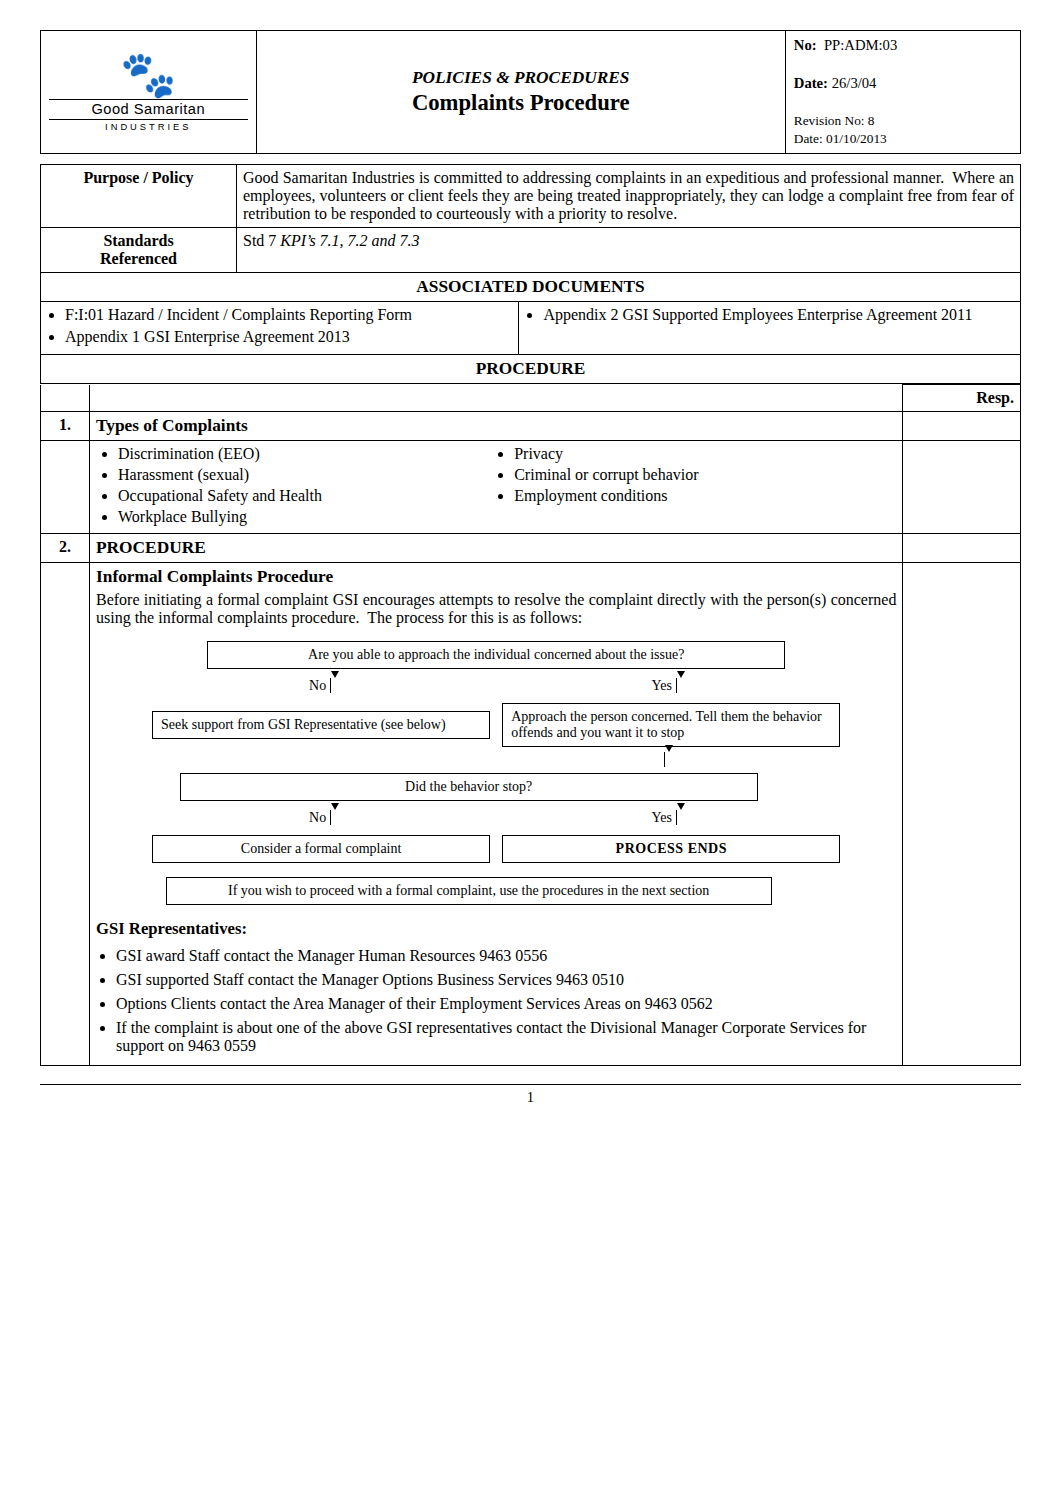| 🐾 Good Samaritan INDUSTRIES | POLICIES & PROCEDURES Complaints Procedure | No: PP:ADM:03 Date: 26/3/04 Revision No: 8 Date: 01/10/2013 |
| Purpose / Policy | Good Samaritan Industries is committed to addressing complaints in an expeditious and professional manner. Where an employees, volunteers or client feels they are being treated inappropriately, they can lodge a complaint free from fear of retribution to be responded to courteously with a priority to resolve. |
| Standards Referenced | Std 7 KPI’s 7.1, 7.2 and 7.3 |
| ASSOCIATED DOCUMENTS |
| F:I:01 Hazard / Incident / Complaints Reporting Form Appendix 1 GSI Enterprise Agreement 2013 | Appendix 2 GSI Supported Employees Enterprise Agreement 2011 |
| PROCEDURE |
| | | Resp. |
| 1. | Types of Complaints | |
| | / Discrimination (EEO) Harassment (sexual) Occupational Safety and Health Workplace Bullying / Privacy Criminal or corrupt behavior Employment conditions / | |
| 2. | PROCEDURE | |
| | Informal Complaints Procedure Before initiating a formal complaint GSI encourages attempts to resolve the complaint directly with the person(s) concerned using the informal complaints procedure. The process for this is as follows: / Are you able to approach the individual concerned about the issue? / / No / Yes / / Seek support from GSI Representative (see below) / Approach the person concerned. Tell them the behavior offends and you want it to stop / / Did the behavior stop? / / No / Yes / / Consider a formal complaint / PROCESS ENDS / / If you wish to proceed with a formal complaint, use the procedures in the next section / GSI Representatives: GSI award Staff contact the Manager Human Resources 9463 0556 GSI supported Staff contact the Manager Options Business Services 9463 0510 Options Clients contact the Area Manager of their Employment Services Areas on 9463 0562 If the complaint is about one of the above GSI representatives contact the Divisional Manager Corporate Services for support on 9463 0559 | |
1